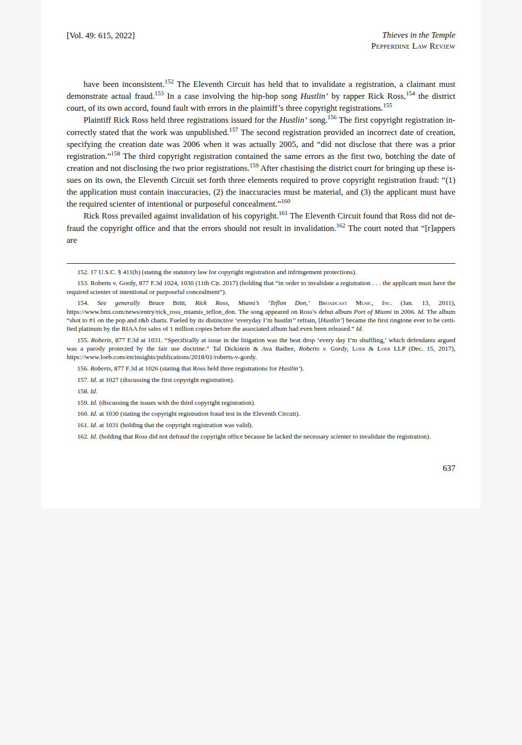[Vol. 49: 615, 2022]
Thieves in the Temple Pepperdine Law Review
have been inconsistent.152 The Eleventh Circuit has held that to invalidate a registration, a claimant must demonstrate actual fraud.153 In a case involving the hip-hop song Hustlin’ by rapper Rick Ross,154 the district court, of its own accord, found fault with errors in the plaintiff’s three copyright registrations.155
Plaintiff Rick Ross held three registrations issued for the Hustlin’ song.156 The first copyright registration incorrectly stated that the work was unpublished.157 The second registration provided an incorrect date of creation, specifying the creation date was 2006 when it was actually 2005, and “did not disclose that there was a prior registration.”158 The third copyright registration contained the same errors as the first two, botching the date of creation and not disclosing the two prior registrations.159 After chastising the district court for bringing up these issues on its own, the Eleventh Circuit set forth three elements required to prove copyright registration fraud: “(1) the application must contain inaccuracies, (2) the inaccuracies must be material, and (3) the applicant must have the required scienter of intentional or purposeful concealment.”160
Rick Ross prevailed against invalidation of his copyright.161 The Eleventh Circuit found that Ross did not defraud the copyright office and that the errors should not result in invalidation.162 The court noted that “[r]appers are
17 U.S.C. § 411(b) (stating the statutory law for copyright registration and infringement protections).
Roberts v. Gordy, 877 F.3d 1024, 1030 (11th Cir. 2017) (holding that “in order to invalidate a registration . . . the applicant must have the required scienter of intentional or purposeful concealment”).
See generally Bruce Britt, Rick Ross, Miami’s ‘Teflon Don,’ Broadcast Music, Inc. (Jan. 13, 2011), https://www.bmi.com/news/entry/rick_ross_miamis_teflon_don. The song appeared on Ross’s debut album Port of Miami in 2006. Id. The album “shot to #1 on the pop and r&b charts. Fueled by its distinctive ‘everyday I’m hustlin’’ refrain, [Hustlin’] became the first ringtone ever to be certified platinum by the RIAA for sales of 1 million copies before the associated album had even been released.” Id.
Roberts, 877 F.3d at 1031. “Specifically at issue in the litigation was the beat drop ‘every day I’m shuffling,’ which defendants argued was a parody protected by the fair use doctrine.” Tal Dickstein & Ava Badiee, Roberts v. Gordy, Loeb & Loeb LLP (Dec. 15, 2017), https://www.loeb.com/en/insights/publications/2018/01/roberts-v-gordy.
Roberts, 877 F.3d at 1026 (stating that Ross held three registrations for Hustlin’).
Id. at 1027 (discussing the first copyright registration).
Id.
Id. (discussing the issues with the third copyright registration).
Id. at 1030 (stating the copyright registration fraud test in the Eleventh Circuit).
Id. at 1031 (holding that the copyright registration was valid).
Id. (holding that Ross did not defraud the copyright office because he lacked the necessary scienter to invalidate the registration).
637